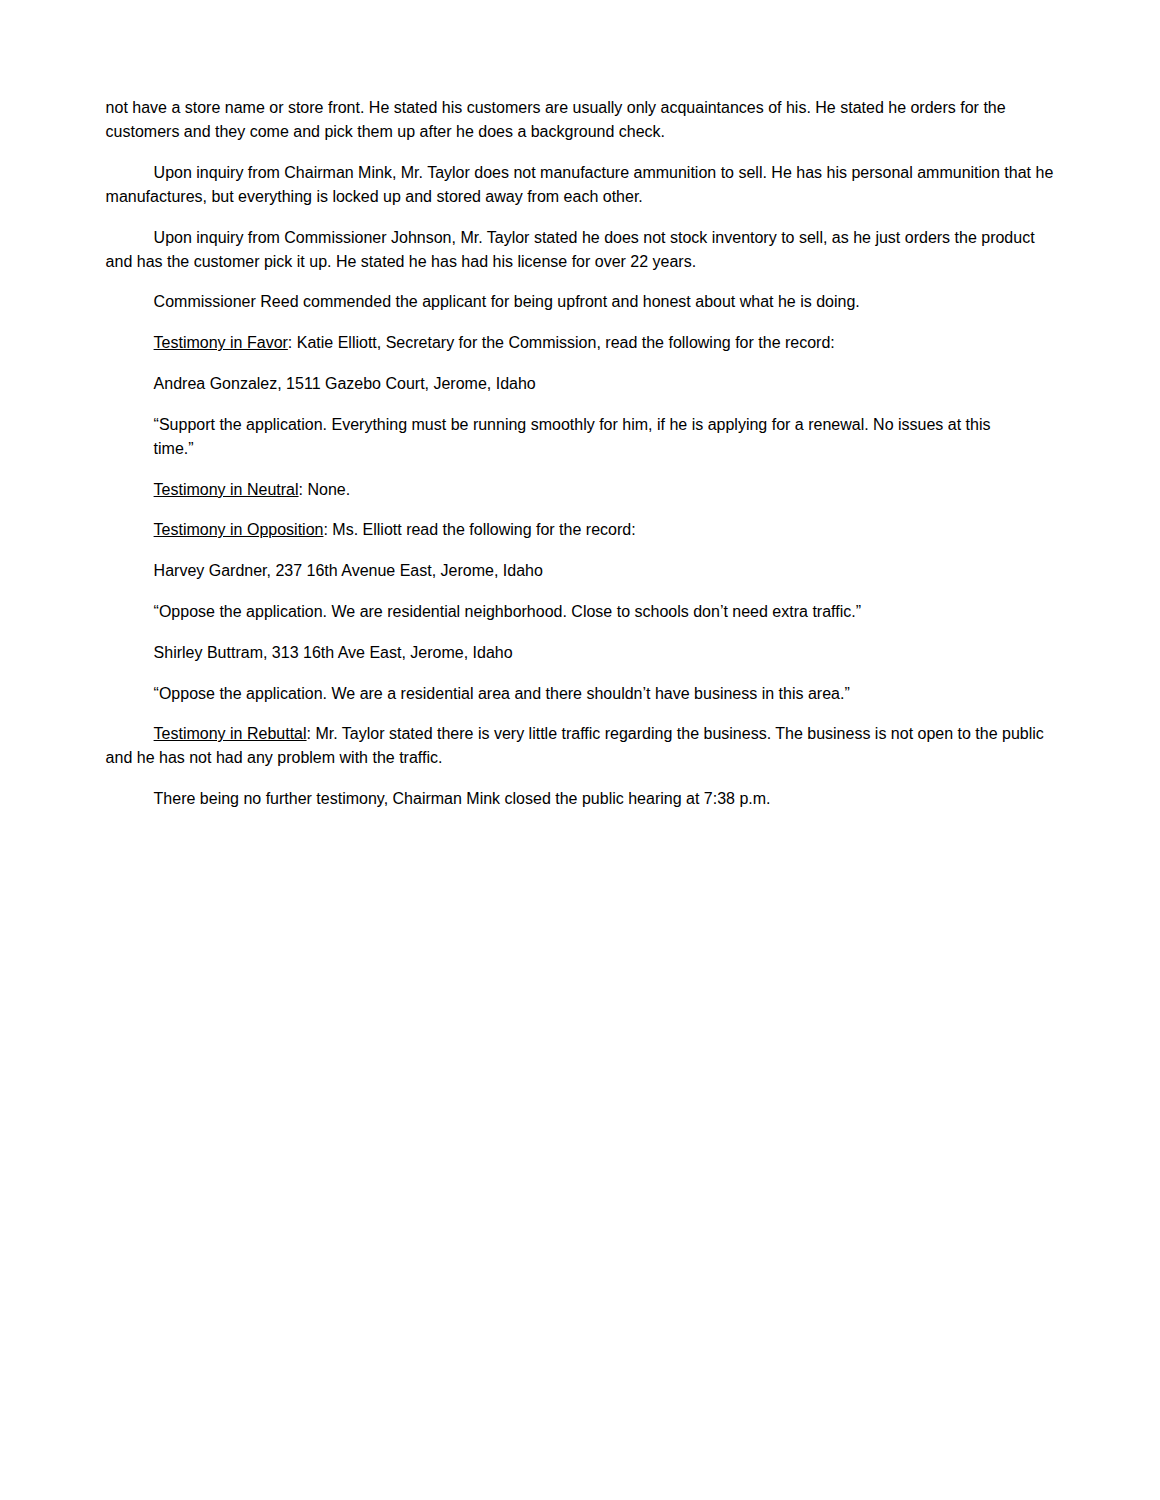not have a store name or store front. He stated his customers are usually only acquaintances of his. He stated he orders for the customers and they come and pick them up after he does a background check.
Upon inquiry from Chairman Mink, Mr. Taylor does not manufacture ammunition to sell. He has his personal ammunition that he manufactures, but everything is locked up and stored away from each other.
Upon inquiry from Commissioner Johnson, Mr. Taylor stated he does not stock inventory to sell, as he just orders the product and has the customer pick it up. He stated he has had his license for over 22 years.
Commissioner Reed commended the applicant for being upfront and honest about what he is doing.
Testimony in Favor: Katie Elliott, Secretary for the Commission, read the following for the record:
Andrea Gonzalez, 1511 Gazebo Court, Jerome, Idaho
“Support the application. Everything must be running smoothly for him, if he is applying for a renewal. No issues at this time.”
Testimony in Neutral: None.
Testimony in Opposition: Ms. Elliott read the following for the record:
Harvey Gardner, 237 16th Avenue East, Jerome, Idaho
“Oppose the application. We are residential neighborhood. Close to schools don’t need extra traffic.”
Shirley Buttram, 313 16th Ave East, Jerome, Idaho
“Oppose the application. We are a residential area and there shouldn’t have business in this area.”
Testimony in Rebuttal: Mr. Taylor stated there is very little traffic regarding the business. The business is not open to the public and he has not had any problem with the traffic.
There being no further testimony, Chairman Mink closed the public hearing at 7:38 p.m.